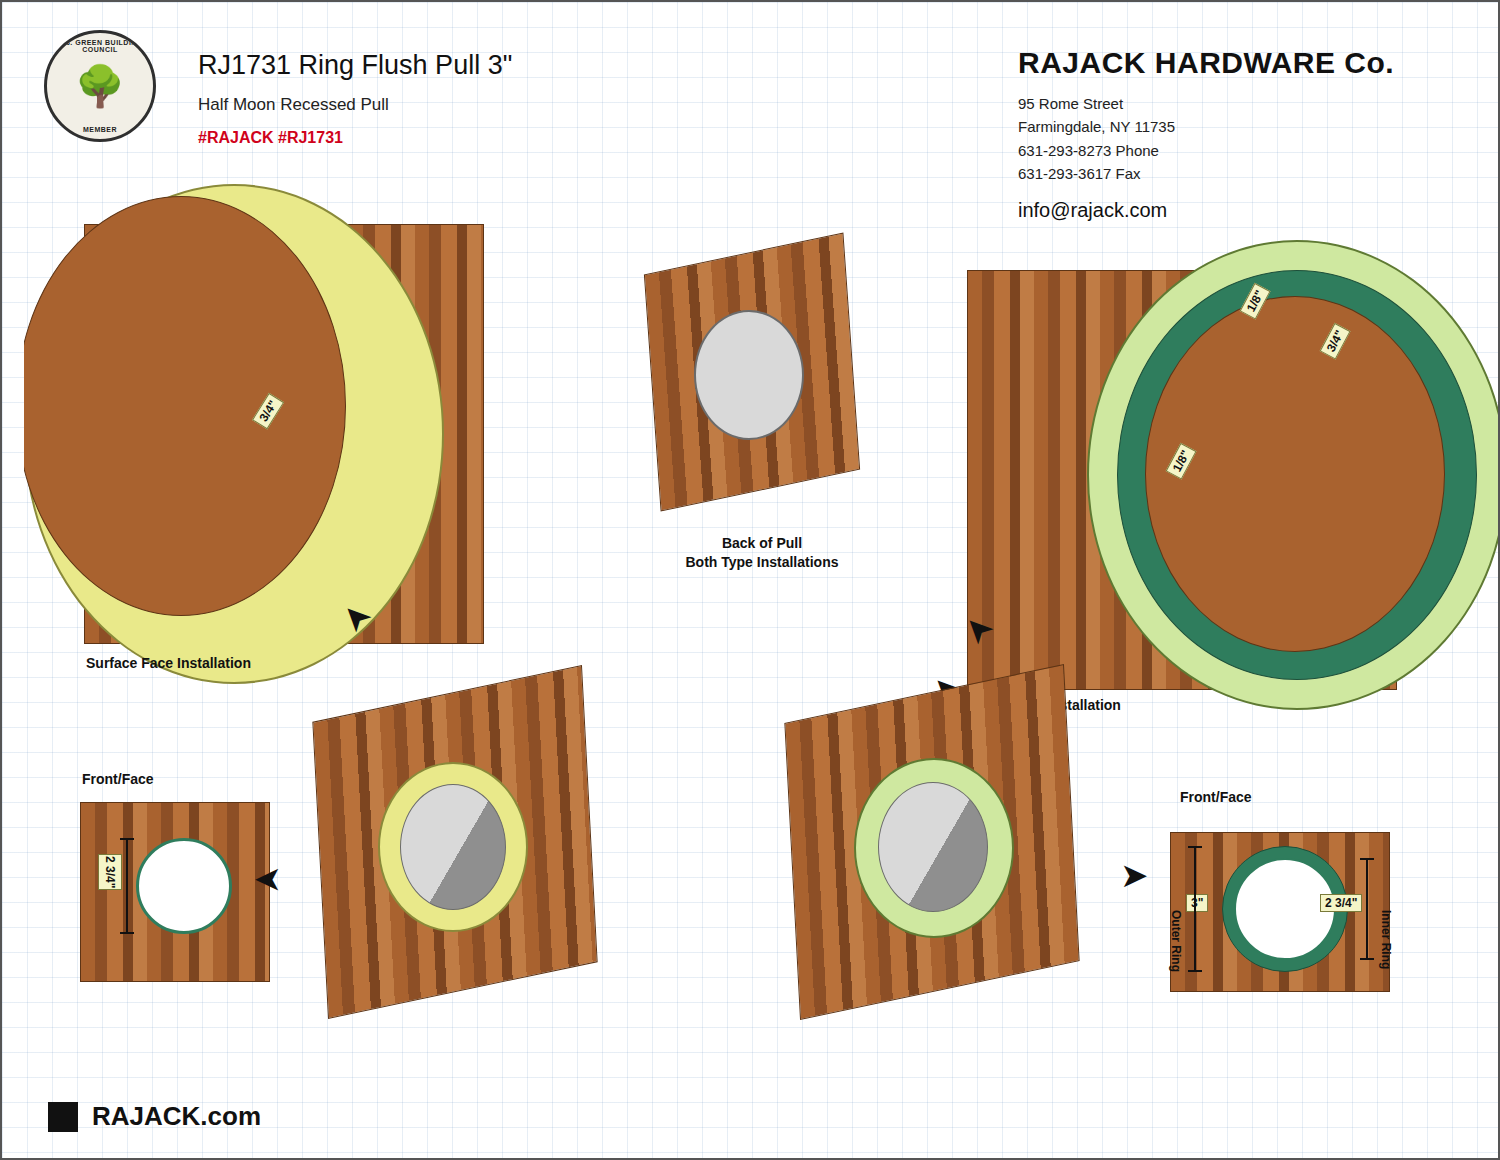U.S. GREEN BUILDING COUNCIL MEMBER
🌳
RJ1731 Ring Flush Pull 3"
Half Moon Recessed Pull
#RAJACK #RJ1731
RAJACK HARDWARE Co.
95 Rome Street
Farmingdale, NY 11735
631-293-8273 Phone
631-293-3617 Fax
info@rajack.com
3/4"
Surface Face Installation
➤
Back of Pull
Both Type Installations
1/8" 3/4" 1/8"
Full Flush Installation
➤ ➤
Front/Face
2 3/4"
➤
Front/Face
3" 2 3/4" Outer Ring Inner Ring
➤
RAJACK.com